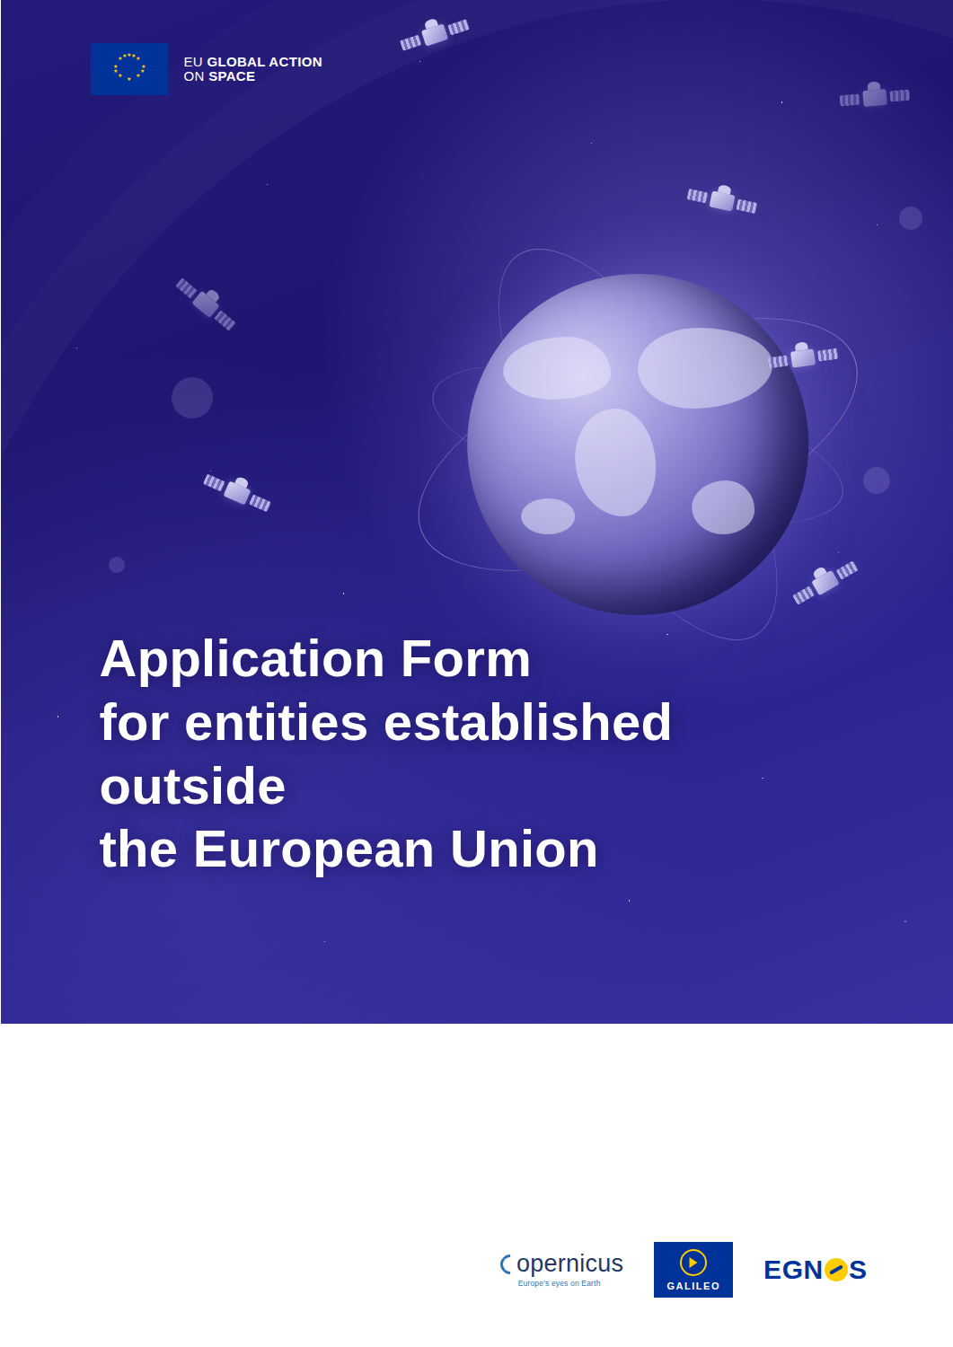★ ★ ★ ★ ★ ★ ★ ★ ★ ★ ★ ★
EU GLOBAL ACTION
ON SPACE
Application Form for entities established outside the European Union
opernicus
Europe's eyes on Earth
GALILEO
EGN S